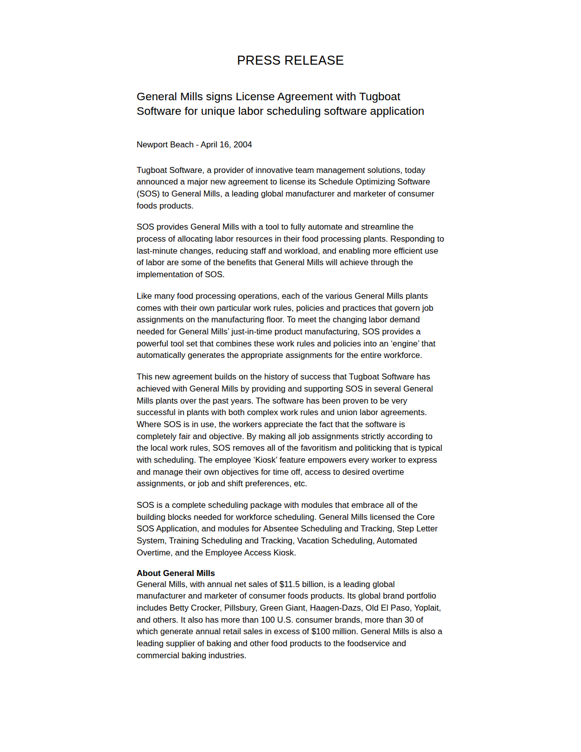PRESS RELEASE
General Mills signs License Agreement with Tugboat Software for unique labor scheduling software application
Newport Beach - April 16, 2004
Tugboat Software, a provider of innovative team management solutions, today announced a major new agreement to license its Schedule Optimizing Software (SOS) to General Mills, a leading global manufacturer and marketer of consumer foods products.
SOS provides General Mills with a tool to fully automate and streamline the process of allocating labor resources in their food processing plants. Responding to last-minute changes, reducing staff and workload, and enabling more efficient use of labor are some of the benefits that General Mills will achieve through the implementation of SOS.
Like many food processing operations, each of the various General Mills plants comes with their own particular work rules, policies and practices that govern job assignments on the manufacturing floor. To meet the changing labor demand needed for General Mills’ just-in-time product manufacturing, SOS provides a powerful tool set that combines these work rules and policies into an ‘engine’ that automatically generates the appropriate assignments for the entire workforce.
This new agreement builds on the history of success that Tugboat Software has achieved with General Mills by providing and supporting SOS in several General Mills plants over the past years. The software has been proven to be very successful in plants with both complex work rules and union labor agreements. Where SOS is in use, the workers appreciate the fact that the software is completely fair and objective. By making all job assignments strictly according to the local work rules, SOS removes all of the favoritism and politicking that is typical with scheduling. The employee ‘Kiosk’ feature empowers every worker to express and manage their own objectives for time off, access to desired overtime assignments, or job and shift preferences, etc.
SOS is a complete scheduling package with modules that embrace all of the building blocks needed for workforce scheduling. General Mills licensed the Core SOS Application, and modules for Absentee Scheduling and Tracking, Step Letter System, Training Scheduling and Tracking, Vacation Scheduling, Automated Overtime, and the Employee Access Kiosk.
About General Mills
General Mills, with annual net sales of $11.5 billion, is a leading global manufacturer and marketer of consumer foods products. Its global brand portfolio includes Betty Crocker, Pillsbury, Green Giant, Haagen-Dazs, Old El Paso, Yoplait, and others. It also has more than 100 U.S. consumer brands, more than 30 of which generate annual retail sales in excess of $100 million. General Mills is also a leading supplier of baking and other food products to the foodservice and commercial baking industries.